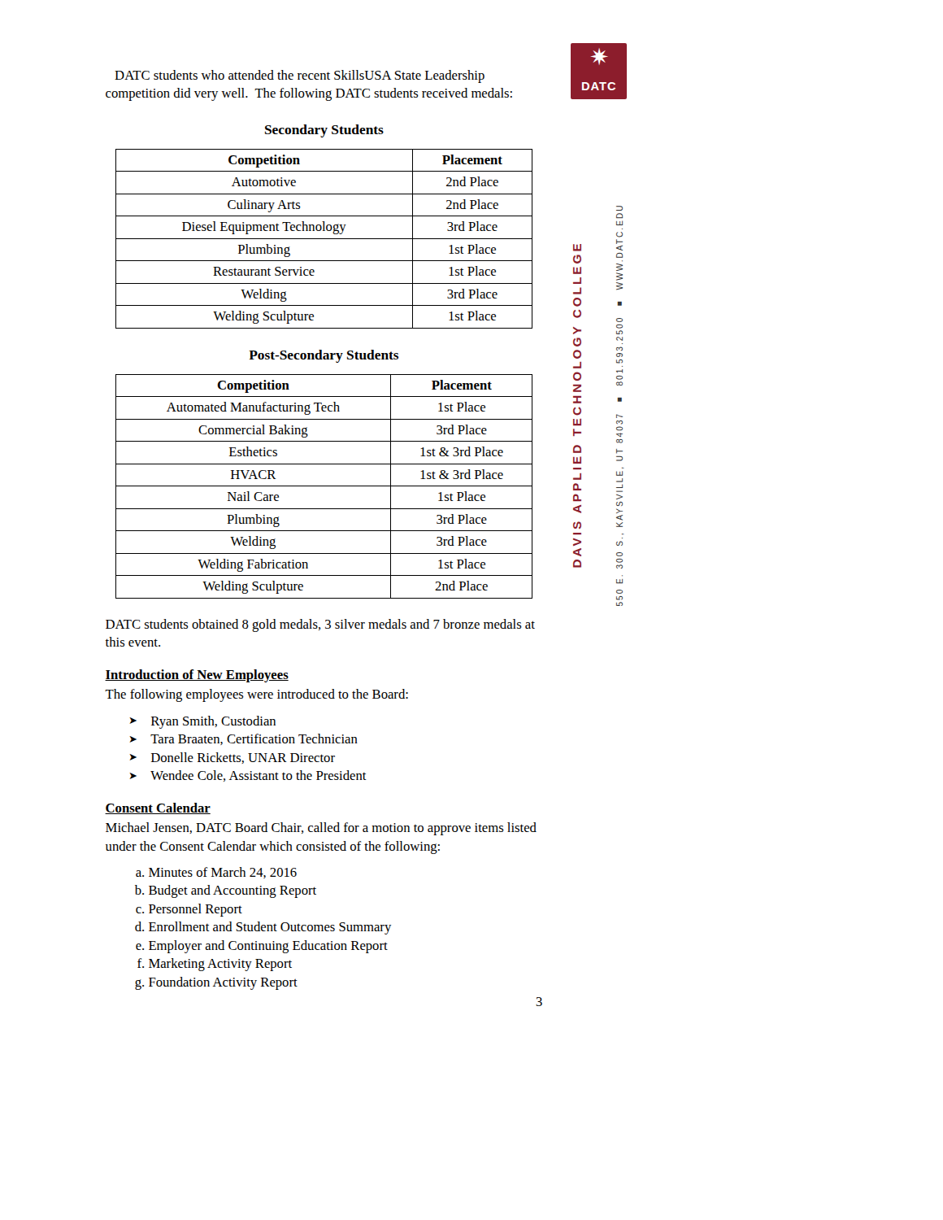✷
DATC
DAVIS APPLIED TECHNOLOGY COLLEGE
550 E. 300 S., KAYSVILLE, UT 84037 ■ 801.593.2500 ■ WWW.DATC.EDU
DATC students who attended the recent SkillsUSA State Leadership competition did very well. The following DATC students received medals:
Secondary Students
| Competition | Placement |
| --- | --- |
| Automotive | 2nd Place |
| Culinary Arts | 2nd Place |
| Diesel Equipment Technology | 3rd Place |
| Plumbing | 1st Place |
| Restaurant Service | 1st Place |
| Welding | 3rd Place |
| Welding Sculpture | 1st Place |
Post-Secondary Students
| Competition | Placement |
| --- | --- |
| Automated Manufacturing Tech | 1st Place |
| Commercial Baking | 3rd Place |
| Esthetics | 1st & 3rd Place |
| HVACR | 1st & 3rd Place |
| Nail Care | 1st Place |
| Plumbing | 3rd Place |
| Welding | 3rd Place |
| Welding Fabrication | 1st Place |
| Welding Sculpture | 2nd Place |
DATC students obtained 8 gold medals, 3 silver medals and 7 bronze medals at this event.
Introduction of New Employees
The following employees were introduced to the Board:
Ryan Smith, Custodian
Tara Braaten, Certification Technician
Donelle Ricketts, UNAR Director
Wendee Cole, Assistant to the President
Consent Calendar
Michael Jensen, DATC Board Chair, called for a motion to approve items listed under the Consent Calendar which consisted of the following:
Minutes of March 24, 2016
Budget and Accounting Report
Personnel Report
Enrollment and Student Outcomes Summary
Employer and Continuing Education Report
Marketing Activity Report
Foundation Activity Report
3